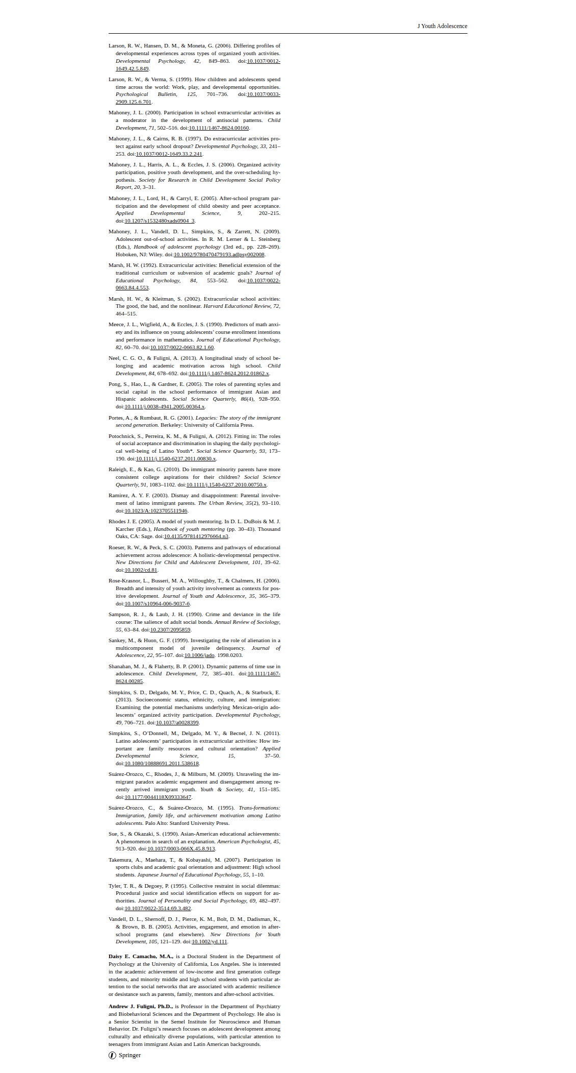J Youth Adolescence
Larson, R. W., Hansen, D. M., & Moneta, G. (2006). Differing profiles of developmental experiences across types of organized youth activities. Developmental Psychology, 42, 849–863. doi:10.1037/0012-1649.42.5.849.
Larson, R. W., & Verma, S. (1999). How children and adolescents spend time across the world: Work, play, and developmental opportunities. Psychological Bulletin, 125, 701–736. doi:10.1037/0033-2909.125.6.701.
Mahoney, J. L. (2000). Participation in school extracurricular activities as a moderator in the development of antisocial patterns. Child Development, 71, 502–516. doi:10.1111/1467-8624.00160.
Mahoney, J. L., & Cairns, R. B. (1997). Do extracurricular activities protect against early school dropout? Developmental Psychology, 33, 241–253. doi:10.1037/0012-1649.33.2.241.
Mahoney, J. L., Harris, A. L., & Eccles, J. S. (2006). Organized activity participation, positive youth development, and the over-scheduling hypothesis. Society for Research in Child Development Social Policy Report, 20, 3–31.
Mahoney, J. L., Lord, H., & Carryl, E. (2005). After-school program participation and the development of child obesity and peer acceptance. Applied Developmental Science, 9, 202–215. doi:10.1207/s1532480xads0904_3.
Mahoney, J. L., Vandell, D. L., Simpkins, S., & Zarrett, N. (2009). Adolescent out-of-school activities. In R. M. Lerner & L. Steinberg (Eds.), Handbook of adolescent psychology (3rd ed., pp. 228–269). Hoboken, NJ: Wiley. doi:10.1002/9780470479193.adlpsy002008.
Marsh, H. W. (1992). Extracurricular activities: Beneficial extension of the traditional curriculum or subversion of academic goals? Journal of Educational Psychology, 84, 553–562. doi:10.1037/0022-0663.84.4.553.
Marsh, H. W., & Kleitman, S. (2002). Extracurricular school activities: The good, the bad, and the nonlinear. Harvard Educational Review, 72, 464–515.
Meece, J. L., Wigfield, A., & Eccles, J. S. (1990). Predictors of math anxiety and its influence on young adolescents’ course enrollment intentions and performance in mathematics. Journal of Educational Psychology, 82, 60–70. doi:10.1037/0022-0663.82.1.60.
Neel, C. G. O., & Fuligni, A. (2013). A longitudinal study of school belonging and academic motivation across high school. Child Development, 84, 678–692. doi:10.1111/j.1467-8624.2012.01862.x.
Pong, S., Hao, L., & Gardner, E. (2005). The roles of parenting styles and social capital in the school performance of immigrant Asian and Hispanic adolescents. Social Science Quarterly, 86(4), 928–950. doi:10.1111/j.0038-4941.2005.00364.x.
Portes, A., & Rumbaut, R. G. (2001). Legacies: The story of the immigrant second generation. Berkeley: University of California Press.
Potochnick, S., Perreira, K. M., & Fuligni, A. (2012). Fitting in: The roles of social acceptance and discrimination in shaping the daily psychological well-being of Latino Youth*. Social Science Quarterly, 93, 173–190. doi:10.1111/j.1540-6237.2011.00830.x.
Raleigh, E., & Kao, G. (2010). Do immigrant minority parents have more consistent college aspirations for their children? Social Science Quarterly, 91, 1083–1102. doi:10.1111/j.1540-6237.2010.00750.x.
Ramirez, A. Y. F. (2003). Dismay and disappointment: Parental involvement of latino immigrant parents. The Urban Review, 35(2), 93–110. doi:10.1023/A:1023705511946.
Rhodes J. E. (2005). A model of youth mentoring. In D. L. DuBois & M. J. Karcher (Eds.), Handbook of youth mentoring (pp. 30–43). Thousand Oaks, CA: Sage. doi:10.4135/9781412976664.n3.
Roeser, R. W., & Peck, S. C. (2003). Patterns and pathways of educational achievement across adolescence: A holistic-developmental perspective. New Directions for Child and Adolescent Development, 101, 39–62. doi:10.1002/cd.81.
Rose-Krasnor, L., Busseri, M. A., Willoughby, T., & Chalmers, H. (2006). Breadth and intensity of youth activity involvement as contexts for positive development. Journal of Youth and Adolescence, 35, 365–379. doi:10.1007/s10964-006-9037-6.
Sampson, R. J., & Laub, J. H. (1990). Crime and deviance in the life course: The salience of adult social bonds. Annual Review of Sociology, 55, 63–84. doi:10.2307/2095859.
Sankey, M., & Huon, G. F. (1999). Investigating the role of alienation in a multicomponent model of juvenile delinquency. Journal of Adolescence, 22, 95–107. doi:10.1006/jado. 1998.0203.
Shanahan, M. J., & Flaherty, B. P. (2001). Dynamic patterns of time use in adolescence. Child Development, 72, 385–401. doi:10.1111/1467-8624.00285.
Simpkins, S. D., Delgado, M. Y., Price, C. D., Quach, A., & Starbuck, E. (2013). Socioeconomic status, ethnicity, culture, and immigration: Examining the potential mechanisms underlying Mexican-origin adolescents’ organized activity participation. Developmental Psychology, 49, 706–721. doi:10.1037/a0028399.
Simpkins, S., O’Donnell, M., Delgado, M. Y., & Becnel, J. N. (2011). Latino adolescents’ participation in extracurricular activities: How important are family resources and cultural orientation? Applied Developmental Science, 15, 37–50. doi:10.1080/10888691.2011.538618.
Suárez-Orozco, C., Rhodes, J., & Milburn, M. (2009). Unraveling the immigrant paradox academic engagement and disengagement among recently arrived immigrant youth. Youth & Society, 41, 151–185. doi:10.1177/0044118X09333647.
Suárez-Orozco, C., & Suárez-Orozco, M. (1995). Trans-formations: Immigration, family life, and achievement motivation among Latino adolescents. Palo Alto: Stanford University Press.
Sue, S., & Okazaki, S. (1990). Asian-American educational achievements: A phenomenon in search of an explanation. American Psychologist, 45, 913–920. doi:10.1037/0003-066X.45.8.913.
Takemura, A., Maehara, T., & Kobayashi, M. (2007). Participation in sports clubs and academic goal orientation and adjustment: High school students. Japanese Journal of Educational Psychology, 55, 1–10.
Tyler, T. R., & Degoey, P. (1995). Collective restraint in social dilemmas: Procedural justice and social identification effects on support for authorities. Journal of Personality and Social Psychology, 69, 482–497. doi:10.1037/0022-3514.69.3.482.
Vandell, D. L., Shernoff, D. J., Pierce, K. M., Bolt, D. M., Dadisman, K., & Brown, B. B. (2005). Activities, engagement, and emotion in after-school programs (and elsewhere). New Directions for Youth Development, 105, 121–129. doi:10.1002/yd.111.
Daisy E. Camacho, M.A., is a Doctoral Student in the Department of Psychology at the University of California, Los Angeles. She is interested in the academic achievement of low-income and first generation college students, and minority middle and high school students with particular attention to the social networks that are associated with academic resilience or desistance such as parents, family, mentors and after-school activities.
Andrew J. Fuligni, Ph.D., is Professor in the Department of Psychiatry and Biobehavioral Sciences and the Department of Psychology. He also is a Senior Scientist in the Semel Institute for Neuroscience and Human Behavior. Dr. Fuligni’s research focuses on adolescent development among culturally and ethnically diverse populations, with particular attention to teenagers from immigrant Asian and Latin American backgrounds.
Springer